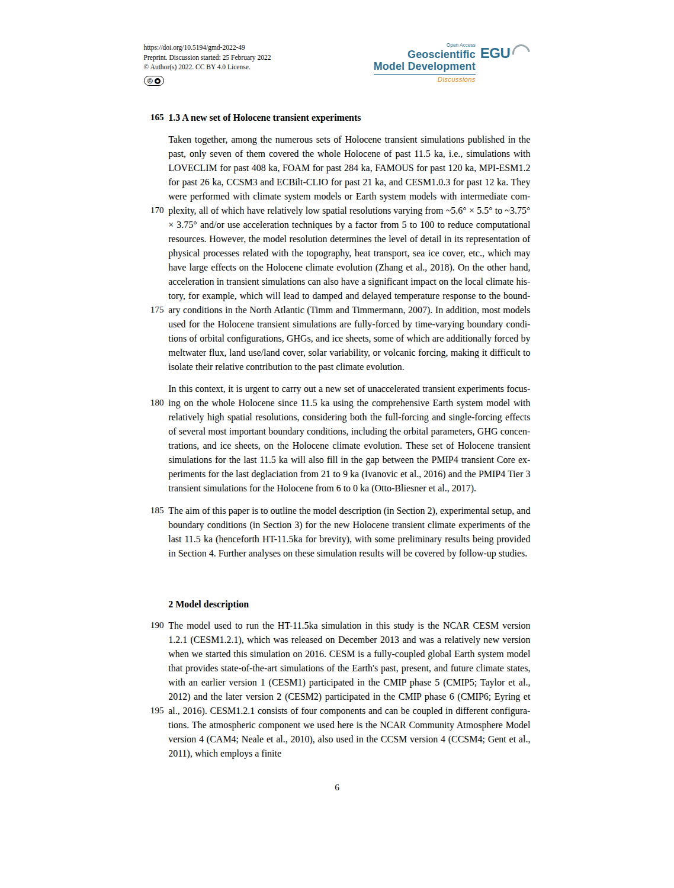https://doi.org/10.5194/gmd-2022-49
Preprint. Discussion started: 25 February 2022
© Author(s) 2022. CC BY 4.0 License.
© ●
Open Access
Geoscientific
Model Development
Discussions
EGU
1651.3 A new set of Holocene transient experiments
Taken together, among the numerous sets of Holocene transient simulations published in the past, only seven of them covered the whole Holocene of past 11.5 ka, i.e., simulations with LOVECLIM for past 408 ka, FOAM for past 284 ka, FAMOUS for past 120 ka, MPI-ESM1.2 for past 26 ka, CCSM3 and ECBilt-CLIO for past 21 ka, and CESM1.0.3 for past 12 ka. They were performed with climate system models or Earth system models with intermediate complexity, all of which have relatively low 170spatial resolutions varying from ~5.6° × 5.5° to ~3.75° × 3.75° and/or use acceleration techniques by a factor from 5 to 100 to reduce computational resources. However, the model resolution determines the level of detail in its representation of physical processes related with the topography, heat transport, sea ice cover, etc., which may have large effects on the Holocene climate evolution (Zhang et al., 2018). On the other hand, acceleration in transient simulations can also have a significant impact on the local climate history, for example, which will lead to damped and delayed temperature response to the boundary conditions 175in the North Atlantic (Timm and Timmermann, 2007). In addition, most models used for the Holocene transient simulations are fully-forced by time-varying boundary conditions of orbital configurations, GHGs, and ice sheets, some of which are additionally forced by meltwater flux, land use/land cover, solar variability, or volcanic forcing, making it difficult to isolate their relative contribution to the past climate evolution.
In this context, it is urgent to carry out a new set of unaccelerated transient experiments focusing on the whole Holocene since 18011.5 ka using the comprehensive Earth system model with relatively high spatial resolutions, considering both the full-forcing and single-forcing effects of several most important boundary conditions, including the orbital parameters, GHG concentrations, and ice sheets, on the Holocene climate evolution. These set of Holocene transient simulations for the last 11.5 ka will also fill in the gap between the PMIP4 transient Core experiments for the last deglaciation from 21 to 9 ka (Ivanovic et al., 2016) and the PMIP4 Tier 3 transient simulations for the Holocene from 6 to 0 ka (Otto-Bliesner et al., 2017).
185 The aim of this paper is to outline the model description (in Section 2), experimental setup, and boundary conditions (in Section 3) for the new Holocene transient climate experiments of the last 11.5 ka (henceforth HT-11.5ka for brevity), with some preliminary results being provided in Section 4. Further analyses on these simulation results will be covered by follow-up studies.
2 Model description
190 The model used to run the HT-11.5ka simulation in this study is the NCAR CESM version 1.2.1 (CESM1.2.1), which was released on December 2013 and was a relatively new version when we started this simulation on 2016. CESM is a fully-coupled global Earth system model that provides state-of-the-art simulations of the Earth's past, present, and future climate states, with an earlier version 1 (CESM1) participated in the CMIP phase 5 (CMIP5; Taylor et al., 2012) and the later version 2 (CESM2) participated in the CMIP phase 6 (CMIP6; Eyring et al., 2016). CESM1.2.1 consists of four components and can 195be coupled in different configurations. The atmospheric component we used here is the NCAR Community Atmosphere Model version 4 (CAM4; Neale et al., 2010), also used in the CCSM version 4 (CCSM4; Gent et al., 2011), which employs a finite
6